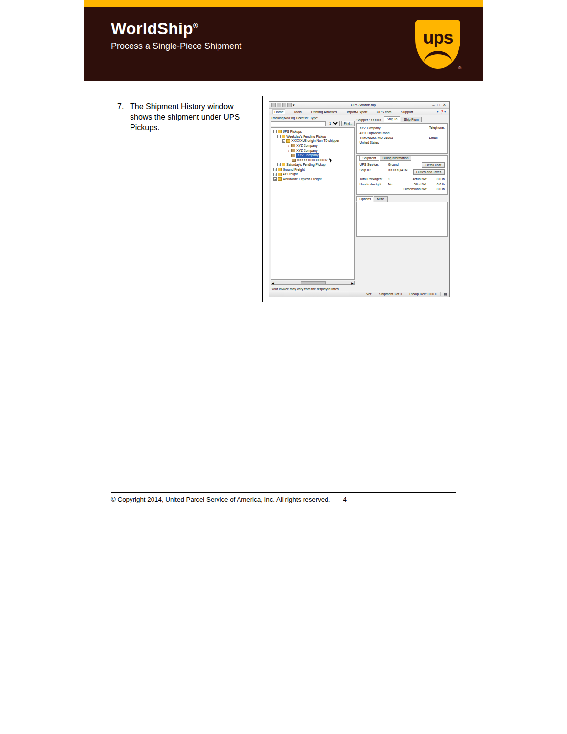WorldShip®
Process a Single-Piece Shipment
ups
®
| 7. The Shipment History window shows the shipment under UPS Pickups. | ▾ UPS WorldShip – □ ✕ Home Tools Printing Activities Import-Export UPS.com Support ▾ ❓▾ Tracking No/Pkg Ticket Id: Type: 1Z Find... − UPS Pickups − Weekday's Pending Pickup − XXXXXUS origin Non TD shipper + XYZ Company + XYZ Company − XYZ Company XXXXX10303000032 + Saturday's Pending Pickup + Ground Freight + Air Freight + Worldwide Express Freight ◀ ▶ Shipper : XXXXX Ship To Ship From XYZ Company 4311 Highview Road TIMONIUM, MD 21093 United States Telephone: Email: Shipment Billing Information UPS Service: Ground Ship ID: XXXXXQ4TN D etail Cost Duties and T axes Total Packages: 1 Hundredweight: No Actual Wt: 8.0 lb Billed Wt: 8.0 lb Dimensional Wt: 8.0 lb Options Misc. Your invoice may vary from the displayed rates. Ver: Shipment 3 of 3 Pickup Rec: 0 00 0 ▤ |
© Copyright 2014, United Parcel Service of America, Inc. All rights reserved. 4